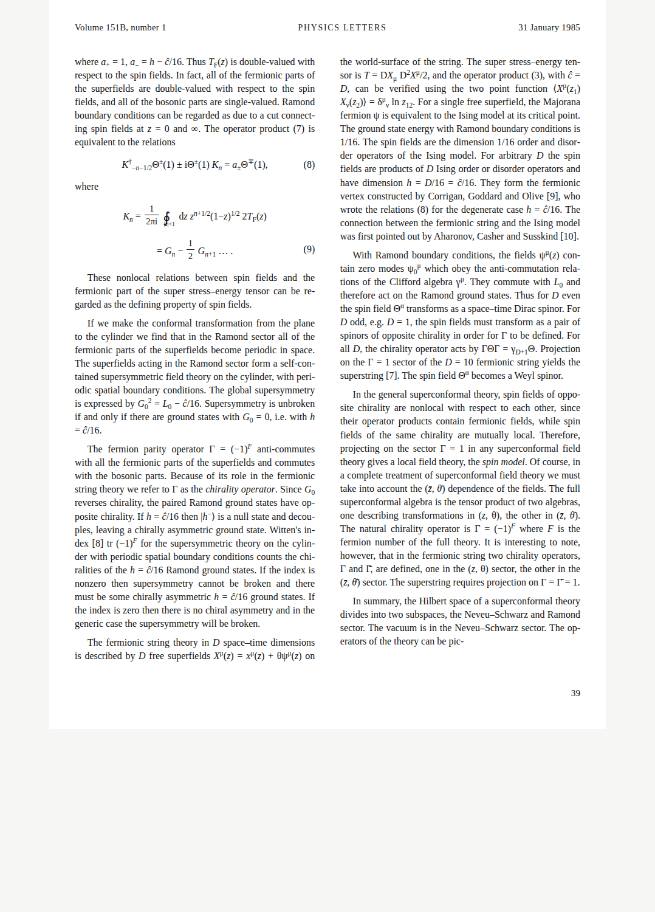Volume 151B, number 1 Physics Letters 31 January 1985
where a+ = 1, a− = h − ĉ/16. Thus TF(z) is double-valued with respect to the spin fields. In fact, all of the fermionic parts of the superfields are double-valued with respect to the spin fields, and all of the bosonic parts are single-valued. Ramond boundary conditions can be regarded as due to a cut connecting spin fields at z = 0 and ∞. The operator product (7) is equivalent to the relations
K†−n−1/2Θ±(1) ± iΘ±(1) Kn = a±Θ∓(1), (8)
where
Kn = 12πi ∮|z|<1 dz zn+1/2(1−z)1/2 2TF(z)
= Gn − 12 Gn+1 … . (9)
These nonlocal relations between spin fields and the fermionic part of the super stress–energy tensor can be regarded as the defining property of spin fields.
If we make the conformal transformation from the plane to the cylinder we find that in the Ramond sector all of the fermionic parts of the superfields become periodic in space. The superfields acting in the Ramond sector form a self-contained supersymmetric field theory on the cylinder, with periodic spatial boundary conditions. The global supersymmetry is expressed by G02 = L0 − ĉ/16. Supersymmetry is unbroken if and only if there are ground states with G0 = 0, i.e. with h = ĉ/16.
The fermion parity operator Γ = (−1)F anti-commutes with all the fermionic parts of the superfields and commutes with the bosonic parts. Because of its role in the fermionic string theory we refer to Γ as the chirality operator. Since G0 reverses chirality, the paired Ramond ground states have opposite chirality. If h = ĉ/16 then |h−⟩ is a null state and decouples, leaving a chirally asymmetric ground state. Witten's index [8] tr (−1)F for the supersymmetric theory on the cylinder with periodic spatial boundary conditions counts the chiralities of the h = ĉ/16 Ramond ground states. If the index is nonzero then supersymmetry cannot be broken and there must be some chirally asymmetric h = ĉ/16 ground states. If the index is zero then there is no chiral asymmetry and in the generic case the supersymmetry will be broken.
The fermionic string theory in D space–time dimensions is described by D free superfields Xμ(z) = xμ(z) + θψμ(z) on the world-surface of the string. The super stress–energy tensor is T = DXμ D2Xμ/2, and the operator product (3), with ĉ = D, can be verified using the two point function ⟨Xμ(z1) Xν(z2)⟩ = δμν ln z12. For a single free superfield, the Majorana fermion ψ is equivalent to the Ising model at its critical point. The ground state energy with Ramond boundary conditions is 1/16. The spin fields are the dimension 1/16 order and disorder operators of the Ising model. For arbitrary D the spin fields are products of D Ising order or disorder operators and have dimension h = D/16 = ĉ/16. They form the fermionic vertex constructed by Corrigan, Goddard and Olive [9], who wrote the relations (8) for the degenerate case h = ĉ/16. The connection between the fermionic string and the Ising model was first pointed out by Aharonov, Casher and Susskind [10].
With Ramond boundary conditions, the fields ψμ(z) contain zero modes ψ0μ which obey the anti-commutation relations of the Clifford algebra γμ. They commute with L0 and therefore act on the Ramond ground states. Thus for D even the spin field Θα transforms as a space–time Dirac spinor. For D odd, e.g. D = 1, the spin fields must transform as a pair of spinors of opposite chirality in order for Γ to be defined. For all D, the chirality operator acts by ΓΘΓ = γD+1Θ. Projection on the Γ = 1 sector of the D = 10 fermionic string yields the superstring [7]. The spin field Θα becomes a Weyl spinor.
In the general superconformal theory, spin fields of opposite chirality are nonlocal with respect to each other, since their operator products contain fermionic fields, while spin fields of the same chirality are mutually local. Therefore, projecting on the sector Γ = 1 in any superconformal field theory gives a local field theory, the spin model. Of course, in a complete treatment of superconformal field theory we must take into account the (z̄, θ̄) dependence of the fields. The full superconformal algebra is the tensor product of two algebras, one describing transformations in (z, θ), the other in (z̄, θ̄). The natural chirality operator is Γ = (−1)F where F is the fermion number of the full theory. It is interesting to note, however, that in the fermionic string two chirality operators, Γ and Γ̄, are defined, one in the (z, θ) sector, the other in the (z̄, θ̄) sector. The superstring requires projection on Γ = Γ̄ = 1.
In summary, the Hilbert space of a superconformal theory divides into two subspaces, the Neveu–Schwarz and Ramond sector. The vacuum is in the Neveu–Schwarz sector. The operators of the theory can be pic-
39